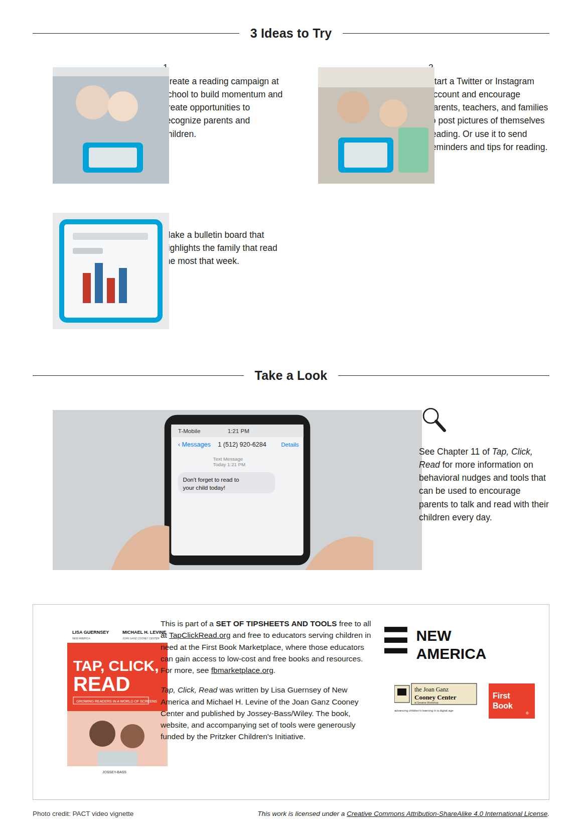3 Ideas to Try
1
Create a reading campaign at school to build momentum and create opportunities to recognize parents and children.
3
Start a Twitter or Instagram account and encourage parents, teachers, and families to post pictures of themselves reading. Or use it to send reminders and tips for reading.
2
Make a bulletin board that highlights the family that read the most that week.
Take a Look
See Chapter 11 of Tap, Click, Read for more information on behavioral nudges and tools that can be used to encourage parents to talk and read with their children every day.
This is part of a SET OF TIPSHEETS AND TOOLS free to all at TapClickRead.org and free to educators serving children in need at the First Book Marketplace, where those educators can gain access to low-cost and free books and resources. For more, see fbmarketplace.org.
Tap, Click, Read was written by Lisa Guernsey of New America and Michael H. Levine of the Joan Ganz Cooney Center and published by Jossey-Bass/Wiley. The book, website, and accompanying set of tools were generously funded by the Pritzker Children's Initiative.
Photo credit: PACT video vignette This work is licensed under a Creative Commons Attribution-ShareAlike 4.0 International License.